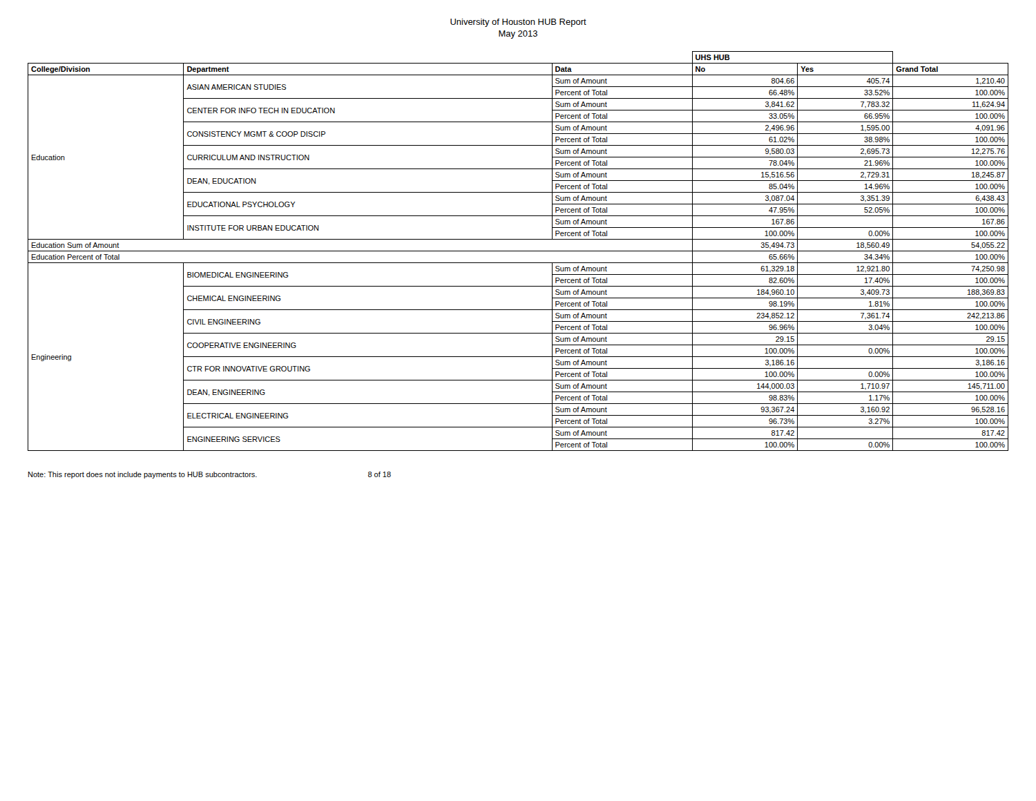University of Houston HUB Report
May 2013
| | | | UHS HUB | |
| --- | --- | --- | --- | --- |
| College/Division | Department | Data | No | Yes | Grand Total |
| Education | ASIAN AMERICAN STUDIES | Sum of Amount | 804.66 | 405.74 | 1,210.40 |
| Percent of Total | 66.48% | 33.52% | 100.00% |
| CENTER FOR INFO TECH IN EDUCATION | Sum of Amount | 3,841.62 | 7,783.32 | 11,624.94 |
| Percent of Total | 33.05% | 66.95% | 100.00% |
| CONSISTENCY MGMT & COOP DISCIP | Sum of Amount | 2,496.96 | 1,595.00 | 4,091.96 |
| Percent of Total | 61.02% | 38.98% | 100.00% |
| CURRICULUM AND INSTRUCTION | Sum of Amount | 9,580.03 | 2,695.73 | 12,275.76 |
| Percent of Total | 78.04% | 21.96% | 100.00% |
| DEAN, EDUCATION | Sum of Amount | 15,516.56 | 2,729.31 | 18,245.87 |
| Percent of Total | 85.04% | 14.96% | 100.00% |
| EDUCATIONAL PSYCHOLOGY | Sum of Amount | 3,087.04 | 3,351.39 | 6,438.43 |
| Percent of Total | 47.95% | 52.05% | 100.00% |
| INSTITUTE FOR URBAN EDUCATION | Sum of Amount | 167.86 | | 167.86 |
| Percent of Total | 100.00% | 0.00% | 100.00% |
| Education Sum of Amount | 35,494.73 | 18,560.49 | 54,055.22 |
| Education Percent of Total | 65.66% | 34.34% | 100.00% |
| Engineering | BIOMEDICAL ENGINEERING | Sum of Amount | 61,329.18 | 12,921.80 | 74,250.98 |
| Percent of Total | 82.60% | 17.40% | 100.00% |
| CHEMICAL ENGINEERING | Sum of Amount | 184,960.10 | 3,409.73 | 188,369.83 |
| Percent of Total | 98.19% | 1.81% | 100.00% |
| CIVIL ENGINEERING | Sum of Amount | 234,852.12 | 7,361.74 | 242,213.86 |
| Percent of Total | 96.96% | 3.04% | 100.00% |
| COOPERATIVE ENGINEERING | Sum of Amount | 29.15 | | 29.15 |
| Percent of Total | 100.00% | 0.00% | 100.00% |
| CTR FOR INNOVATIVE GROUTING | Sum of Amount | 3,186.16 | | 3,186.16 |
| Percent of Total | 100.00% | 0.00% | 100.00% |
| DEAN, ENGINEERING | Sum of Amount | 144,000.03 | 1,710.97 | 145,711.00 |
| Percent of Total | 98.83% | 1.17% | 100.00% |
| ELECTRICAL ENGINEERING | Sum of Amount | 93,367.24 | 3,160.92 | 96,528.16 |
| Percent of Total | 96.73% | 3.27% | 100.00% |
| ENGINEERING SERVICES | Sum of Amount | 817.42 | | 817.42 |
| Percent of Total | 100.00% | 0.00% | 100.00% |
Note: This report does not include payments to HUB subcontractors.
8 of 18